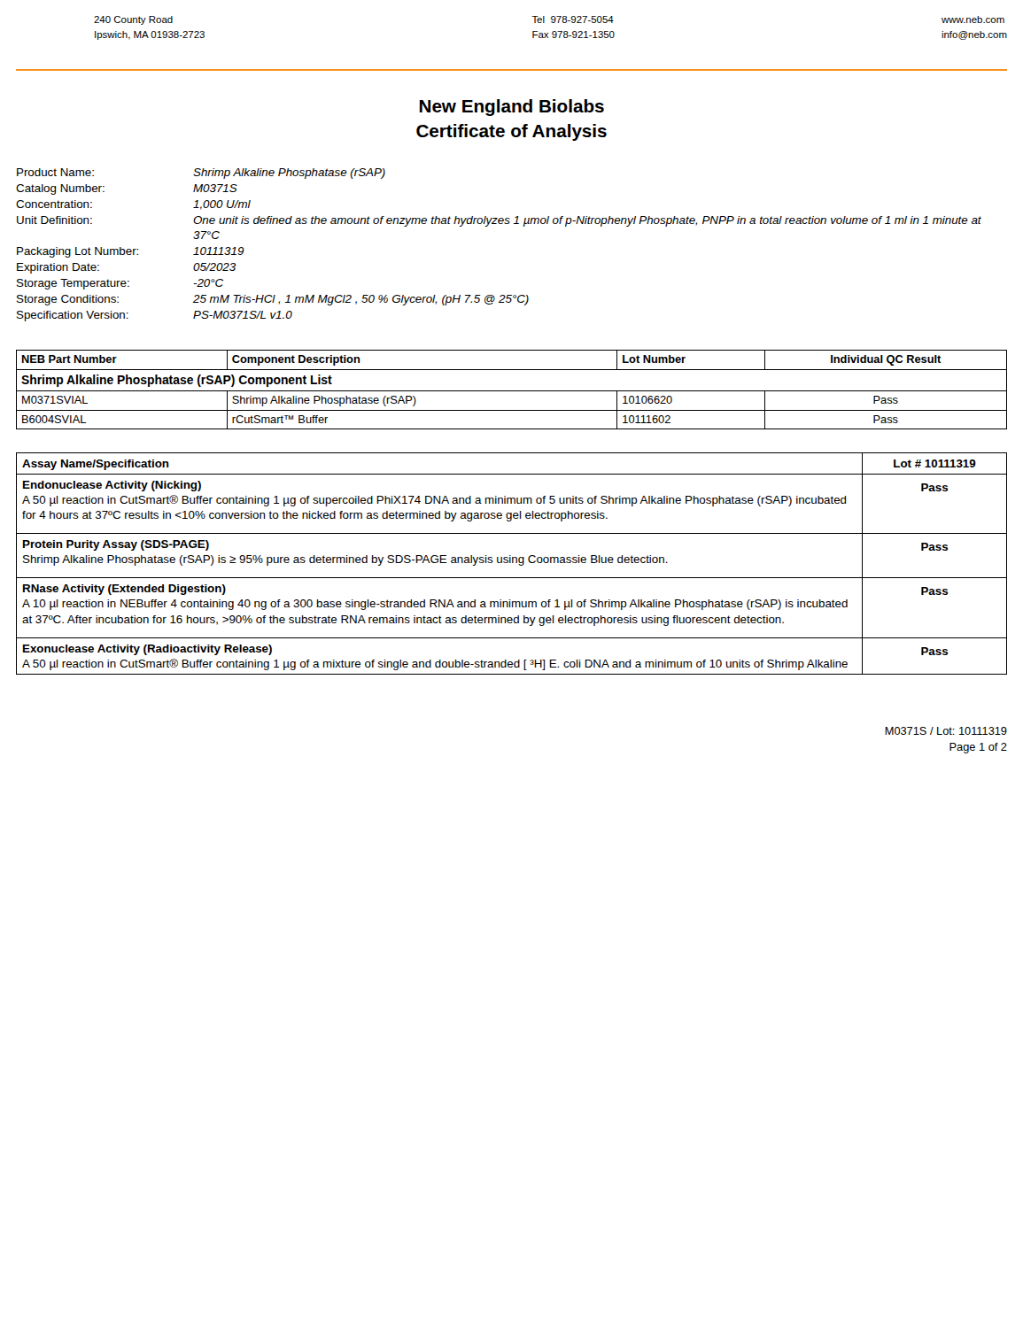240 County Road
Ipswich, MA 01938-2723
Tel 978-927-5054
Fax 978-921-1350
www.neb.com
info@neb.com
New England Biolabs Certificate of Analysis
| Product Name: | Shrimp Alkaline Phosphatase (rSAP) |
| Catalog Number: | M0371S |
| Concentration: | 1,000 U/ml |
| Unit Definition: | One unit is defined as the amount of enzyme that hydrolyzes 1 µmol of p-Nitrophenyl Phosphate, PNPP in a total reaction volume of 1 ml in 1 minute at 37°C |
| Packaging Lot Number: | 10111319 |
| Expiration Date: | 05/2023 |
| Storage Temperature: | -20°C |
| Storage Conditions: | 25 mM Tris-HCl , 1 mM MgCl2 , 50 % Glycerol, (pH 7.5 @ 25°C) |
| Specification Version: | PS-M0371S/L v1.0 |
| Shrimp Alkaline Phosphatase (rSAP) Component List |
| --- |
| NEB Part Number | Component Description | Lot Number | Individual QC Result |
| M0371SVIAL | Shrimp Alkaline Phosphatase (rSAP) | 10106620 | Pass |
| B6004SVIAL | rCutSmart™ Buffer | 10111602 | Pass |
| Assay Name/Specification | Lot # 10111319 |
| --- | --- |
| Endonuclease Activity (Nicking) A 50 µl reaction in CutSmart® Buffer containing 1 µg of supercoiled PhiX174 DNA and a minimum of 5 units of Shrimp Alkaline Phosphatase (rSAP) incubated for 4 hours at 37ºC results in <10% conversion to the nicked form as determined by agarose gel electrophoresis. | Pass |
| Protein Purity Assay (SDS-PAGE) Shrimp Alkaline Phosphatase (rSAP) is ≥ 95% pure as determined by SDS-PAGE analysis using Coomassie Blue detection. | Pass |
| RNase Activity (Extended Digestion) A 10 µl reaction in NEBuffer 4 containing 40 ng of a 300 base single-stranded RNA and a minimum of 1 µl of Shrimp Alkaline Phosphatase (rSAP) is incubated at 37ºC. After incubation for 16 hours, >90% of the substrate RNA remains intact as determined by gel electrophoresis using fluorescent detection. | Pass |
| Exonuclease Activity (Radioactivity Release) A 50 µl reaction in CutSmart® Buffer containing 1 µg of a mixture of single and double-stranded [ ³H] E. coli DNA and a minimum of 10 units of Shrimp Alkaline | Pass |
M0371S / Lot: 10111319
Page 1 of 2